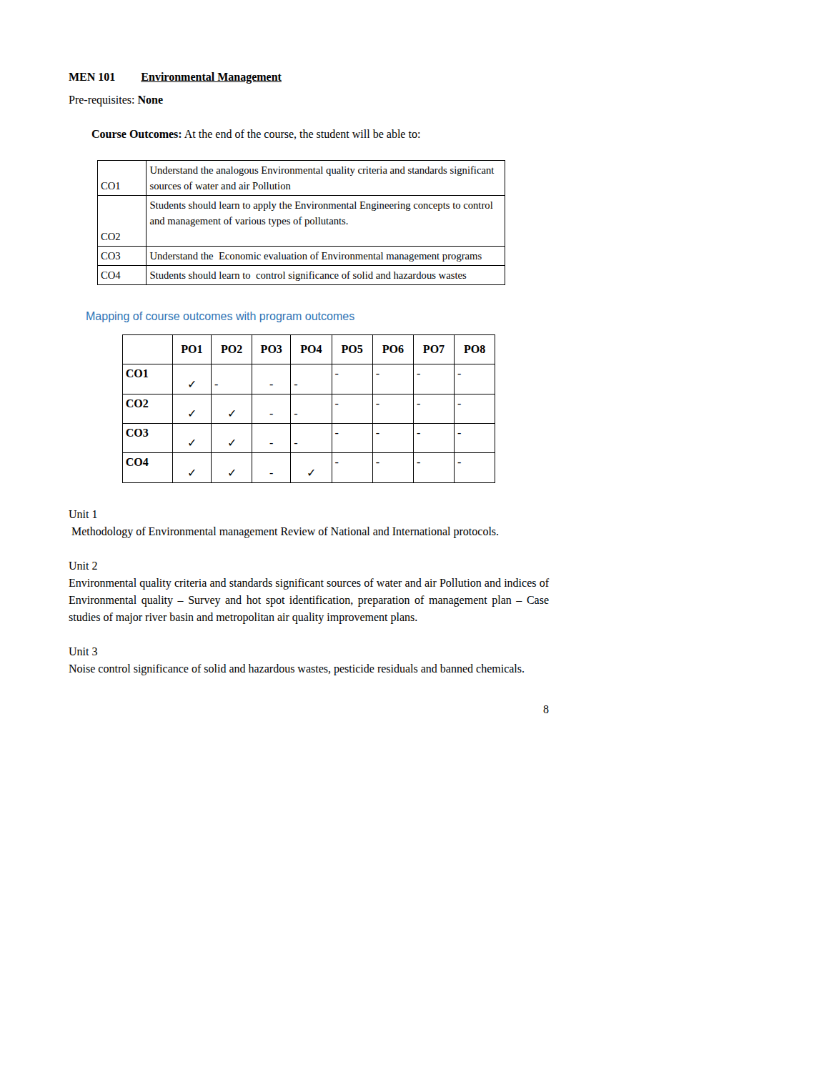MEN 101 Environmental Management
Pre-requisites: None
Course Outcomes: At the end of the course, the student will be able to:
| CO1 | Understand the analogous Environmental quality criteria and standards significant sources of water and air Pollution |
| CO2 | Students should learn to apply the Environmental Engineering concepts to control and management of various types of pollutants. |
| CO3 | Understand the Economic evaluation of Environmental management programs |
| CO4 | Students should learn to control significance of solid and hazardous wastes |
Mapping of course outcomes with program outcomes
| | PO1 | PO2 | PO3 | PO4 | PO5 | PO6 | PO7 | PO8 |
| CO1 | ✓ | - | - | - | - | - | - | - |
| CO2 | ✓ | ✓ | - | - | - | - | - | - |
| CO3 | ✓ | ✓ | - | - | - | - | - | - |
| CO4 | ✓ | ✓ | - | ✓ | - | - | - | - |
Unit 1
Methodology of Environmental management Review of National and International protocols.
Unit 2
Environmental quality criteria and standards significant sources of water and air Pollution and indices of Environmental quality – Survey and hot spot identification, preparation of management plan – Case studies of major river basin and metropolitan air quality improvement plans.
Unit 3
Noise control significance of solid and hazardous wastes, pesticide residuals and banned chemicals.
8